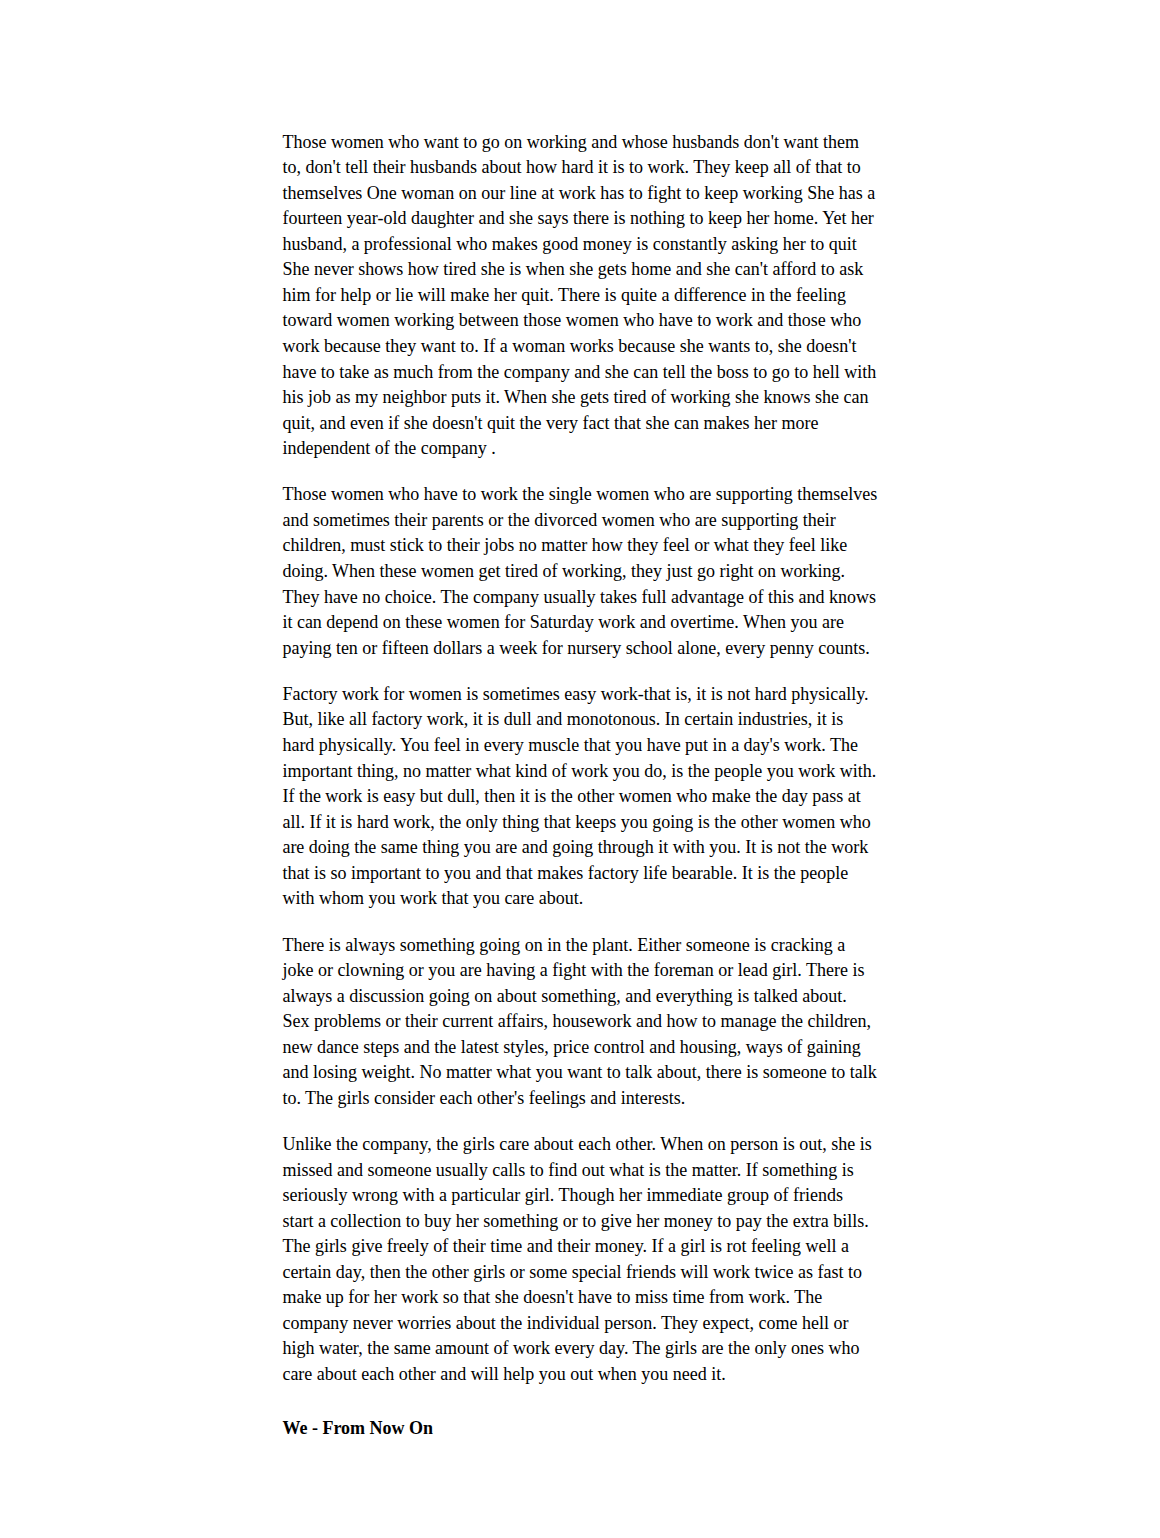Those women who want to go on working and whose husbands don't want them to, don't tell their husbands about how hard it is to work. They keep all of that to themselves One woman on our line at work has to fight to keep working She has a fourteen year-old daughter and she says there is nothing to keep her home. Yet her husband, a professional who makes good money is constantly asking her to quit She never shows how tired she is when she gets home and she can't afford to ask him for help or lie will make her quit. There is quite a difference in the feeling toward women working between those women who have to work and those who work because they want to. If a woman works because she wants to, she doesn't have to take as much from the company and she can tell the boss to go to hell with his job as my neighbor puts it. When she gets tired of working she knows she can quit, and even if she doesn't quit the very fact that she can makes her more independent of the company .
Those women who have to work the single women who are supporting themselves and sometimes their parents or the divorced women who are supporting their children, must stick to their jobs no matter how they feel or what they feel like doing. When these women get tired of working, they just go right on working. They have no choice. The company usually takes full advantage of this and knows it can depend on these women for Saturday work and overtime. When you are paying ten or fifteen dollars a week for nursery school alone, every penny counts.
Factory work for women is sometimes easy work-that is, it is not hard physically. But, like all factory work, it is dull and monotonous. In certain industries, it is hard physically. You feel in every muscle that you have put in a day's work. The important thing, no matter what kind of work you do, is the people you work with. If the work is easy but dull, then it is the other women who make the day pass at all. If it is hard work, the only thing that keeps you going is the other women who are doing the same thing you are and going through it with you. It is not the work that is so important to you and that makes factory life bearable. It is the people with whom you work that you care about.
There is always something going on in the plant. Either someone is cracking a joke or clowning or you are having a fight with the foreman or lead girl. There is always a discussion going on about something, and everything is talked about. Sex problems or their current affairs, housework and how to manage the children, new dance steps and the latest styles, price control and housing, ways of gaining and losing weight. No matter what you want to talk about, there is someone to talk to. The girls consider each other's feelings and interests.
Unlike the company, the girls care about each other. When on person is out, she is missed and someone usually calls to find out what is the matter. If something is seriously wrong with a particular girl. Though her immediate group of friends start a collection to buy her something or to give her money to pay the extra bills. The girls give freely of their time and their money. If a girl is rot feeling well a certain day, then the other girls or some special friends will work twice as fast to make up for her work so that she doesn't have to miss time from work. The company never worries about the individual person. They expect, come hell or high water, the same amount of work every day. The girls are the only ones who care about each other and will help you out when you need it.
We - From Now On